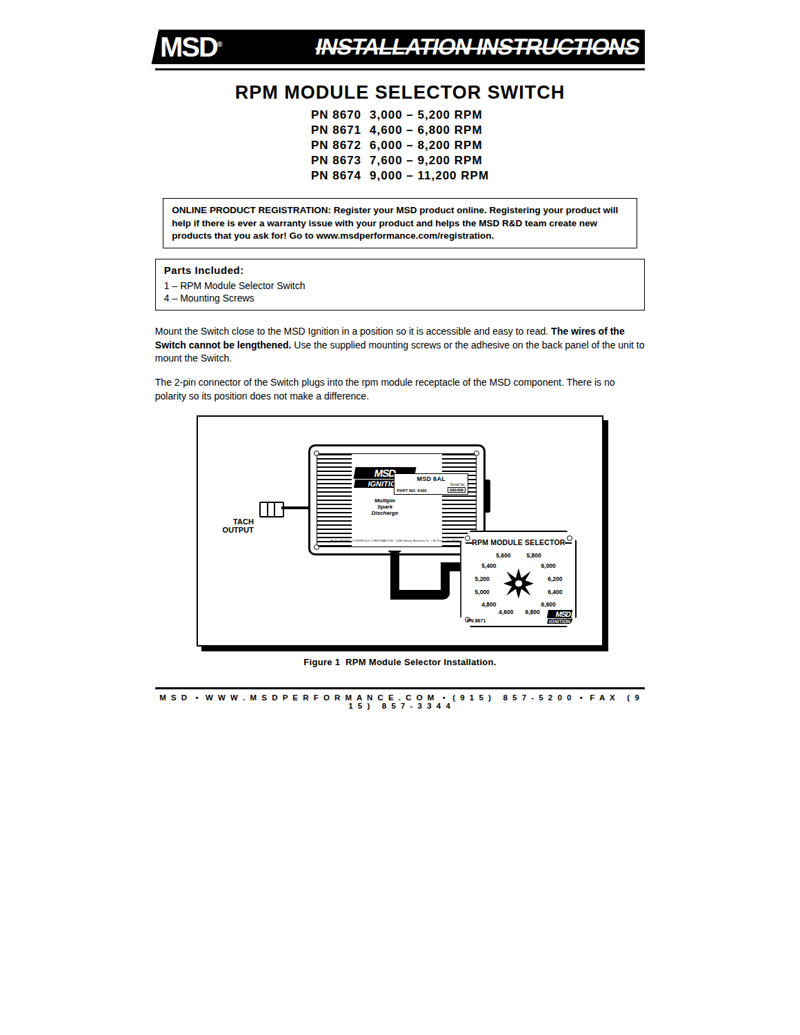MSD®
INSTALLATION INSTRUCTIONS
RPM MODULE SELECTOR SWITCH
| PN 8670 | 3,000 – 5,200 RPM |
| PN 8671 | 4,600 – 6,800 RPM |
| PN 8672 | 6,000 – 8,200 RPM |
| PN 8673 | 7,600 – 9,200 RPM |
| PN 8674 | 9,000 – 11,200 RPM |
ONLINE PRODUCT REGISTRATION: Register your MSD product online. Registering your product will help if there is ever a warranty issue with your product and helps the MSD R&D team create new products that you ask for! Go to www.msdperformance.com/registration.
Parts Included:
1 – RPM Module Selector Switch
4 – Mounting Screws
Mount the Switch close to the MSD Ignition in a position so it is accessible and easy to read. The wires of the Switch cannot be lengthened. Use the supplied mounting screws or the adhesive on the back panel of the unit to mount the Switch.
The 2-pin connector of the Switch plugs into the rpm module receptacle of the MSD component. There is no polarity so its position does not make a difference.
TACH
OUTPUT
MSD IGNITION
Multiple
Spark
Discharge
AUTOTRONIC CONTROLS CORPORATION • 1490 Henry Brennan Dr. • El Paso, TX 79936
MSD 6AL
PART NO. 6420 Serial No.090499
RPM MODULE SELECTOR
5,600 5,800 5,400 6,000 5,200 6,200 5,000 6,400 4,800 6,600 4,600 6,800 PN 8671
MSD IGNITION
Figure 1 RPM Module Selector Installation.
M S D • W W W . M S D P E R F O R M A N C E . C O M • ( 9 1 5 ) 8 5 7 - 5 2 0 0 • F A X ( 9 1 5 ) 8 5 7 - 3 3 4 4